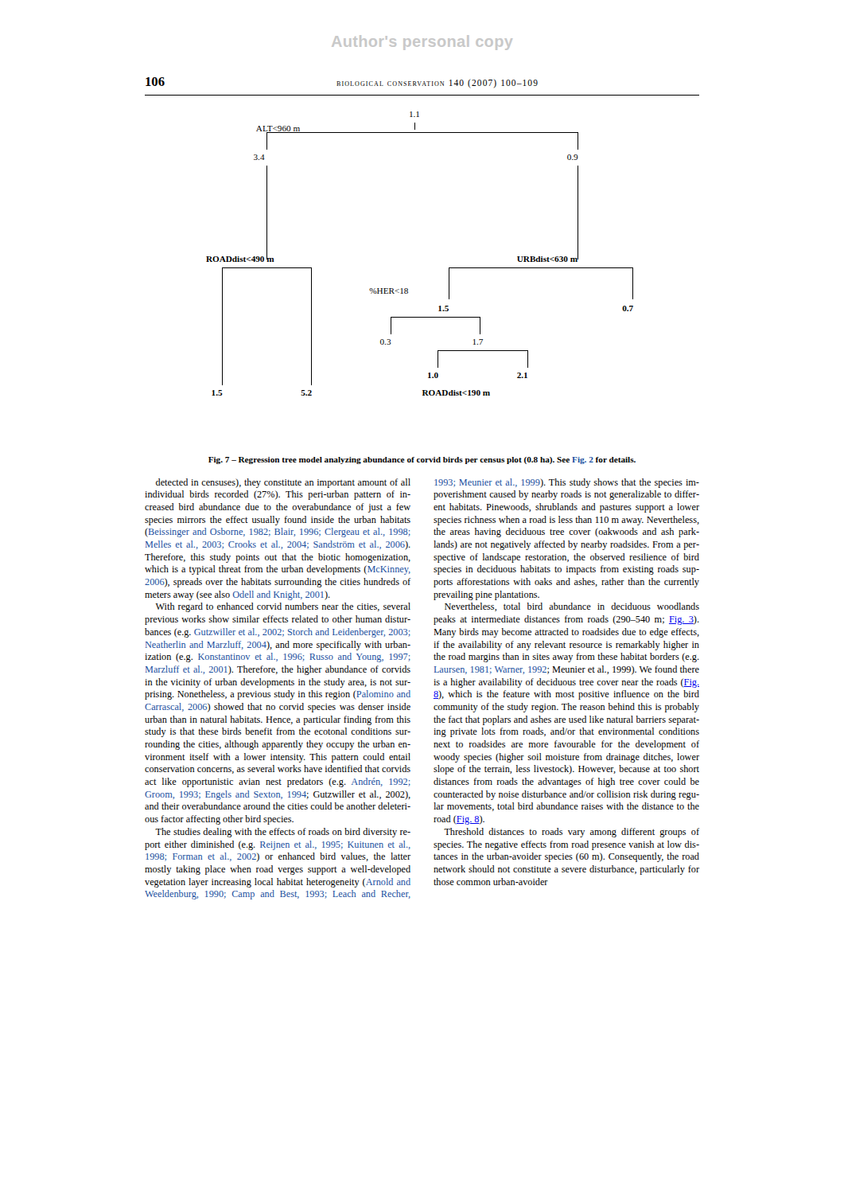Author's personal copy
106
biological conservation 140 (2007) 100–109
1.1
ALT<960 m
3.4
0.9
ROADdist<490 m
URBdist<630 m
0.7
1.5
%HER<18
0.3
1.7
1.0
2.1
ROADdist<190 m
1.5
5.2
Fig. 7 – Regression tree model analyzing abundance of corvid birds per census plot (0.8 ha). See Fig. 2 for details.
detected in censuses), they constitute an important amount of all individual birds recorded (27%). This peri-urban pattern of increased bird abundance due to the overabundance of just a few species mirrors the effect usually found inside the urban habitats (Beissinger and Osborne, 1982; Blair, 1996; Clergeau et al., 1998; Melles et al., 2003; Crooks et al., 2004; Sandström et al., 2006). Therefore, this study points out that the biotic homogenization, which is a typical threat from the urban developments (McKinney, 2006), spreads over the habitats surrounding the cities hundreds of meters away (see also Odell and Knight, 2001).
With regard to enhanced corvid numbers near the cities, several previous works show similar effects related to other human disturbances (e.g. Gutzwiller et al., 2002; Storch and Leidenberger, 2003; Neatherlin and Marzluff, 2004), and more specifically with urbanization (e.g. Konstantinov et al., 1996; Russo and Young, 1997; Marzluff et al., 2001). Therefore, the higher abundance of corvids in the vicinity of urban developments in the study area, is not surprising. Nonetheless, a previous study in this region (Palomino and Carrascal, 2006) showed that no corvid species was denser inside urban than in natural habitats. Hence, a particular finding from this study is that these birds benefit from the ecotonal conditions surrounding the cities, although apparently they occupy the urban environment itself with a lower intensity. This pattern could entail conservation concerns, as several works have identified that corvids act like opportunistic avian nest predators (e.g. Andrén, 1992; Groom, 1993; Engels and Sexton, 1994; Gutzwiller et al., 2002), and their overabundance around the cities could be another deleterious factor affecting other bird species.
The studies dealing with the effects of roads on bird diversity report either diminished (e.g. Reijnen et al., 1995; Kuitunen et al., 1998; Forman et al., 2002) or enhanced bird values, the latter mostly taking place when road verges support a well-developed vegetation layer increasing local habitat heterogeneity (Arnold and Weeldenburg, 1990; Camp and Best, 1993; Leach and Recher, 1993; Meunier et al., 1999). This study shows that the species impoverishment caused by nearby roads is not generalizable to different habitats. Pinewoods, shrublands and pastures support a lower species richness when a road is less than 110 m away. Nevertheless, the areas having deciduous tree cover (oakwoods and ash parklands) are not negatively affected by nearby roadsides. From a perspective of landscape restoration, the observed resilience of bird species in deciduous habitats to impacts from existing roads supports afforestations with oaks and ashes, rather than the currently prevailing pine plantations.
Nevertheless, total bird abundance in deciduous woodlands peaks at intermediate distances from roads (290–540 m; Fig. 3). Many birds may become attracted to roadsides due to edge effects, if the availability of any relevant resource is remarkably higher in the road margins than in sites away from these habitat borders (e.g. Laursen, 1981; Warner, 1992; Meunier et al., 1999). We found there is a higher availability of deciduous tree cover near the roads (Fig. 8), which is the feature with most positive influence on the bird community of the study region. The reason behind this is probably the fact that poplars and ashes are used like natural barriers separating private lots from roads, and/or that environmental conditions next to roadsides are more favourable for the development of woody species (higher soil moisture from drainage ditches, lower slope of the terrain, less livestock). However, because at too short distances from roads the advantages of high tree cover could be counteracted by noise disturbance and/or collision risk during regular movements, total bird abundance raises with the distance to the road (Fig. 8).
Threshold distances to roads vary among different groups of species. The negative effects from road presence vanish at low distances in the urban-avoider species (60 m). Consequently, the road network should not constitute a severe disturbance, particularly for those common urban-avoider